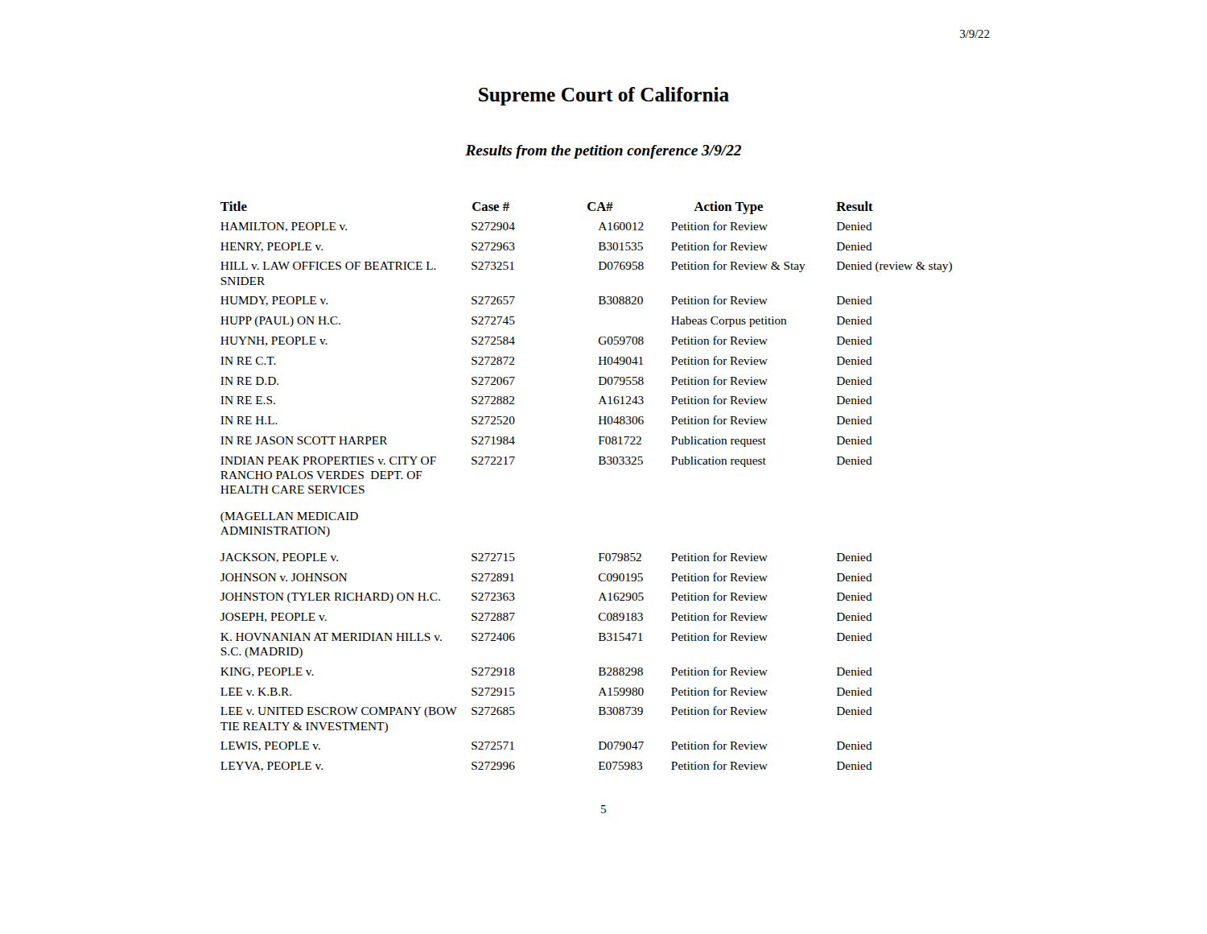3/9/22
Supreme Court of California
Results from the petition conference 3/9/22
| Title | Case # | CA# | Action Type | Result |
| --- | --- | --- | --- | --- |
| HAMILTON, PEOPLE v. | S272904 | A160012 | Petition for Review | Denied |
| HENRY, PEOPLE v. | S272963 | B301535 | Petition for Review | Denied |
| HILL v. LAW OFFICES OF BEATRICE L. SNIDER | S273251 | D076958 | Petition for Review & Stay | Denied (review & stay) |
| HUMDY, PEOPLE v. | S272657 | B308820 | Petition for Review | Denied |
| HUPP (PAUL) ON H.C. | S272745 | | Habeas Corpus petition | Denied |
| HUYNH, PEOPLE v. | S272584 | G059708 | Petition for Review | Denied |
| IN RE C.T. | S272872 | H049041 | Petition for Review | Denied |
| IN RE D.D. | S272067 | D079558 | Petition for Review | Denied |
| IN RE E.S. | S272882 | A161243 | Petition for Review | Denied |
| IN RE H.L. | S272520 | H048306 | Petition for Review | Denied |
| IN RE JASON SCOTT HARPER | S271984 | F081722 | Publication request | Denied |
| INDIAN PEAK PROPERTIES v. CITY OF RANCHO PALOS VERDES DEPT. OF HEALTH CARE SERVICES | S272217 | B303325 | Publication request | Denied |
| (MAGELLAN MEDICAID ADMINISTRATION) | | | | |
| JACKSON, PEOPLE v. | S272715 | F079852 | Petition for Review | Denied |
| JOHNSON v. JOHNSON | S272891 | C090195 | Petition for Review | Denied |
| JOHNSTON (TYLER RICHARD) ON H.C. | S272363 | A162905 | Petition for Review | Denied |
| JOSEPH, PEOPLE v. | S272887 | C089183 | Petition for Review | Denied |
| K. HOVNANIAN AT MERIDIAN HILLS v. S.C. (MADRID) | S272406 | B315471 | Petition for Review | Denied |
| KING, PEOPLE v. | S272918 | B288298 | Petition for Review | Denied |
| LEE v. K.B.R. | S272915 | A159980 | Petition for Review | Denied |
| LEE v. UNITED ESCROW COMPANY (BOW TIE REALTY & INVESTMENT) | S272685 | B308739 | Petition for Review | Denied |
| LEWIS, PEOPLE v. | S272571 | D079047 | Petition for Review | Denied |
| LEYVA, PEOPLE v. | S272996 | E075983 | Petition for Review | Denied |
5